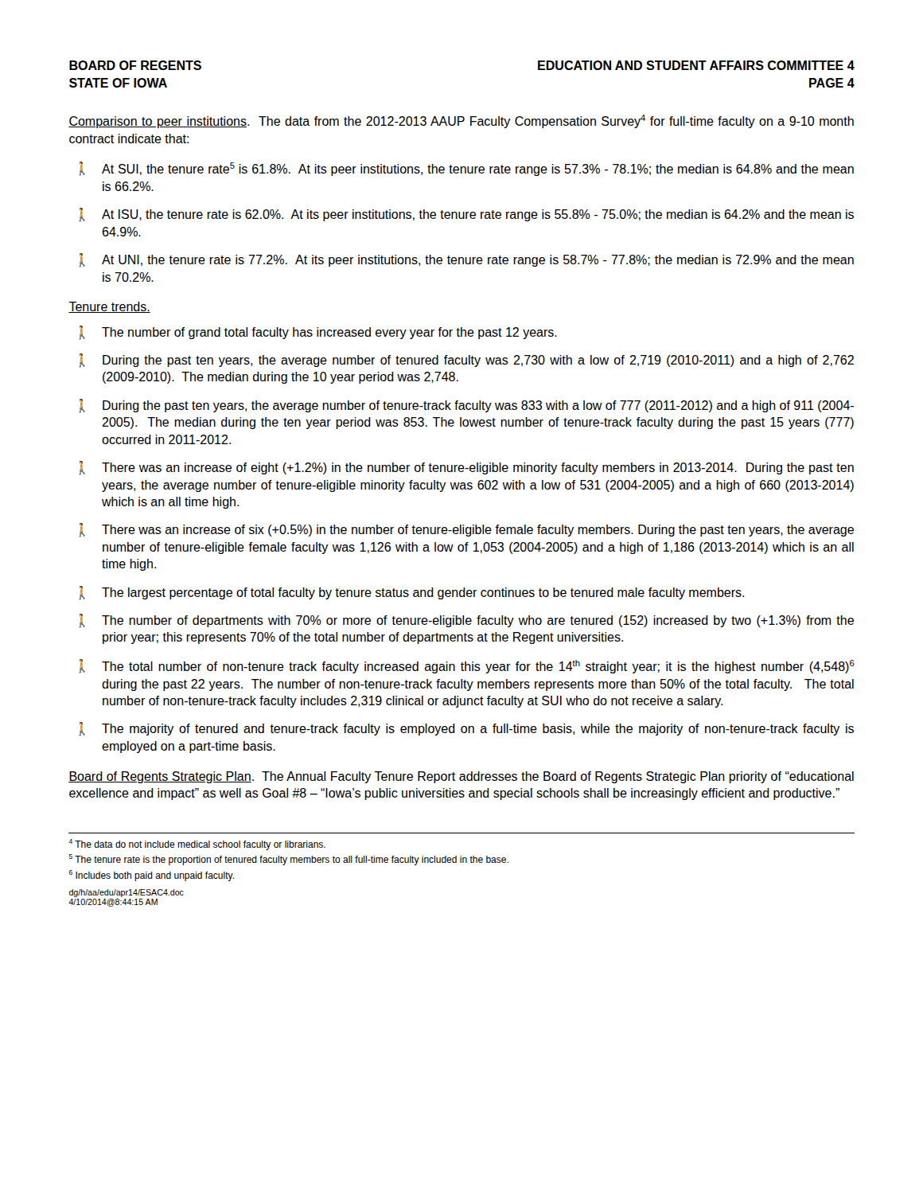BOARD OF REGENTS
STATE OF IOWA
EDUCATION AND STUDENT AFFAIRS COMMITTEE 4
PAGE 4
Comparison to peer institutions. The data from the 2012-2013 AAUP Faculty Compensation Survey4 for full-time faculty on a 9-10 month contract indicate that:
At SUI, the tenure rate5 is 61.8%. At its peer institutions, the tenure rate range is 57.3% - 78.1%; the median is 64.8% and the mean is 66.2%.
At ISU, the tenure rate is 62.0%. At its peer institutions, the tenure rate range is 55.8% - 75.0%; the median is 64.2% and the mean is 64.9%.
At UNI, the tenure rate is 77.2%. At its peer institutions, the tenure rate range is 58.7% - 77.8%; the median is 72.9% and the mean is 70.2%.
Tenure trends.
The number of grand total faculty has increased every year for the past 12 years.
During the past ten years, the average number of tenured faculty was 2,730 with a low of 2,719 (2010-2011) and a high of 2,762 (2009-2010). The median during the 10 year period was 2,748.
During the past ten years, the average number of tenure-track faculty was 833 with a low of 777 (2011-2012) and a high of 911 (2004-2005). The median during the ten year period was 853. The lowest number of tenure-track faculty during the past 15 years (777) occurred in 2011-2012.
There was an increase of eight (+1.2%) in the number of tenure-eligible minority faculty members in 2013-2014. During the past ten years, the average number of tenure-eligible minority faculty was 602 with a low of 531 (2004-2005) and a high of 660 (2013-2014) which is an all time high.
There was an increase of six (+0.5%) in the number of tenure-eligible female faculty members. During the past ten years, the average number of tenure-eligible female faculty was 1,126 with a low of 1,053 (2004-2005) and a high of 1,186 (2013-2014) which is an all time high.
The largest percentage of total faculty by tenure status and gender continues to be tenured male faculty members.
The number of departments with 70% or more of tenure-eligible faculty who are tenured (152) increased by two (+1.3%) from the prior year; this represents 70% of the total number of departments at the Regent universities.
The total number of non-tenure track faculty increased again this year for the 14th straight year; it is the highest number (4,548)6 during the past 22 years. The number of non-tenure-track faculty members represents more than 50% of the total faculty. The total number of non-tenure-track faculty includes 2,319 clinical or adjunct faculty at SUI who do not receive a salary.
The majority of tenured and tenure-track faculty is employed on a full-time basis, while the majority of non-tenure-track faculty is employed on a part-time basis.
Board of Regents Strategic Plan. The Annual Faculty Tenure Report addresses the Board of Regents Strategic Plan priority of “educational excellence and impact” as well as Goal #8 – “Iowa’s public universities and special schools shall be increasingly efficient and productive.”
4 The data do not include medical school faculty or librarians.
5 The tenure rate is the proportion of tenured faculty members to all full-time faculty included in the base.
6 Includes both paid and unpaid faculty.
dg/h/aa/edu/apr14/ESAC4.doc
4/10/2014@8:44:15 AM